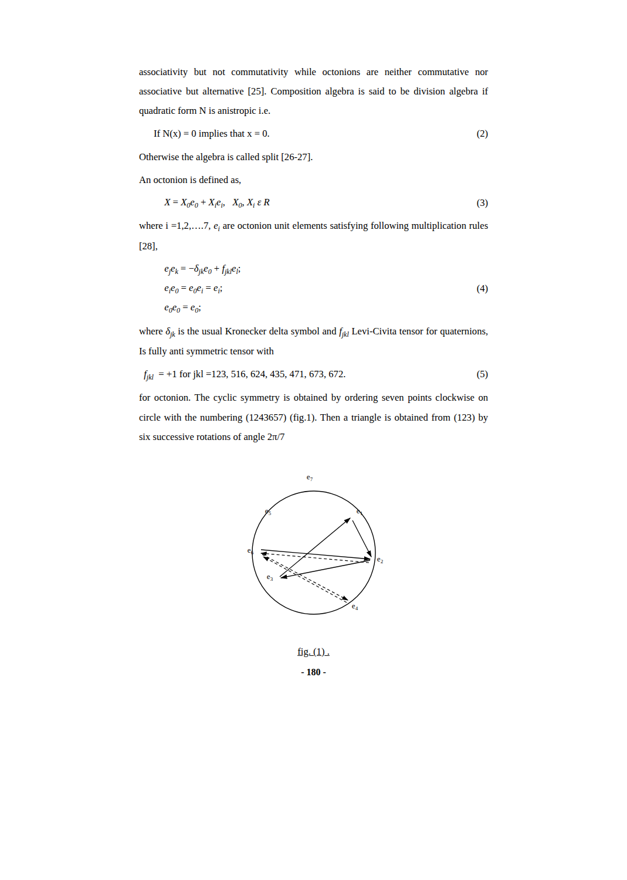associativity but not commutativity while octonions are neither commutative nor associative but alternative [25]. Composition algebra is said to be division algebra if quadratic form N is anistropic i.e.
If N(x) = 0 implies that x = 0. (2)
Otherwise the algebra is called split [26-27].
An octonion is defined as,
X = X0e0 + Xiei, X0, Xi ε R
(3)
where i =1,2,….7, ei are octonion unit elements satisfying following multiplication rules [28],
ejek = −δjke0 + fjklel;
eie0 = e0ei = ei;
e0e0 = e0;
(4)
where δjk is the usual Kronecker delta symbol and fjkl Levi-Civita tensor for quaternions, Is fully anti symmetric tensor with
fjkl = +1 for jkl =123, 516, 624, 435, 471, 673, 672. (5)
for octonion. The cyclic symmetry is obtained by ordering seven points clockwise on circle with the numbering (1243657) (fig.1). Then a triangle is obtained from (123) by six successive rotations of angle 2π/7
e7 e1 e2 e4 e3 e6 e5
fig. (1) .
- 180 -